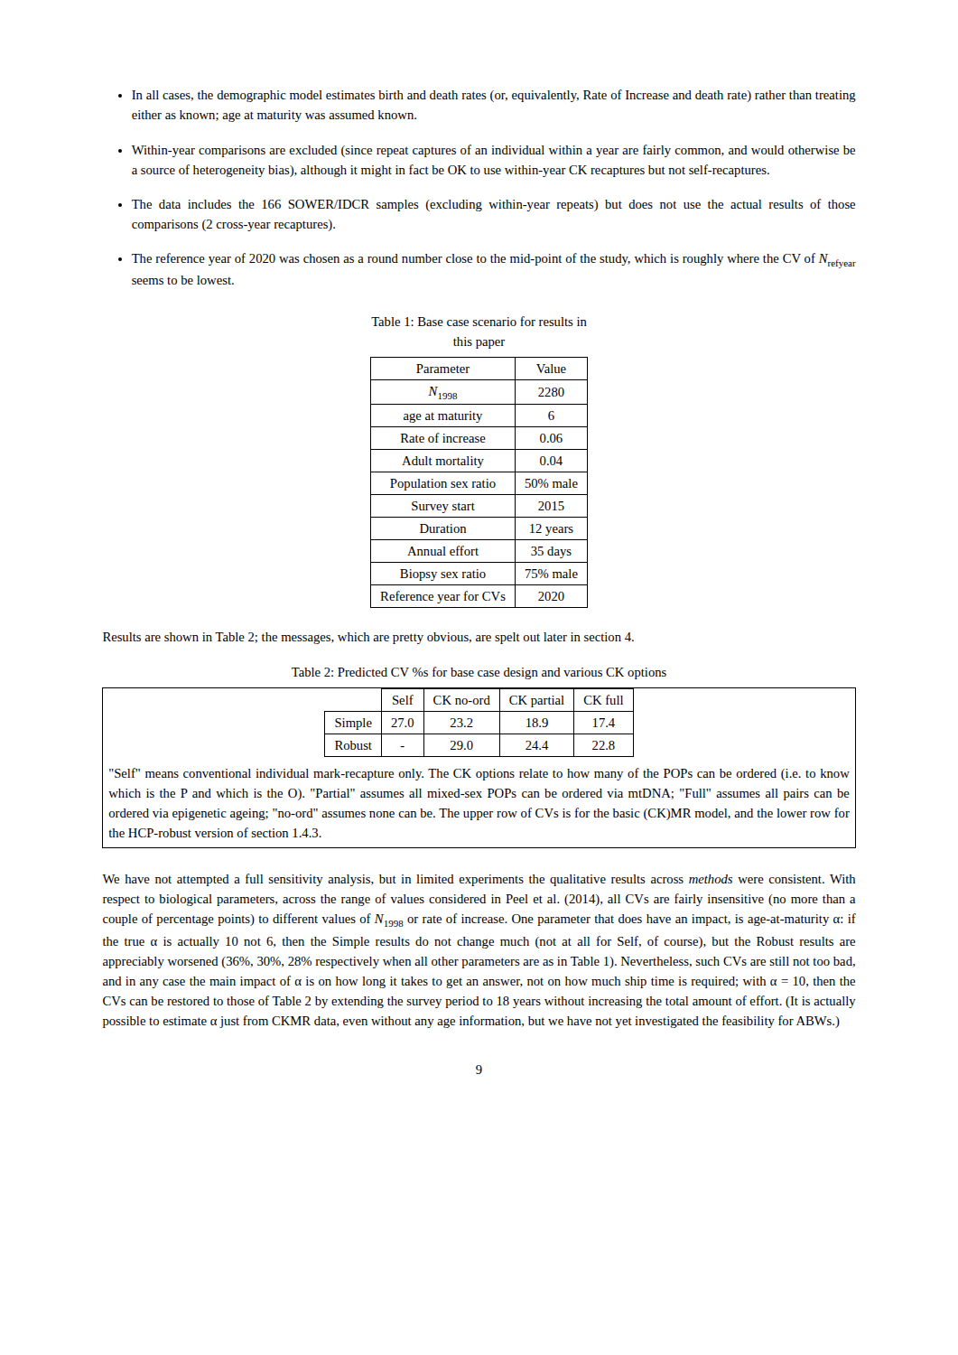In all cases, the demographic model estimates birth and death rates (or, equivalently, Rate of Increase and death rate) rather than treating either as known; age at maturity was assumed known.
Within-year comparisons are excluded (since repeat captures of an individual within a year are fairly common, and would otherwise be a source of heterogeneity bias), although it might in fact be OK to use within-year CK recaptures but not self-recaptures.
The data includes the 166 SOWER/IDCR samples (excluding within-year repeats) but does not use the actual results of those comparisons (2 cross-year recaptures).
The reference year of 2020 was chosen as a round number close to the mid-point of the study, which is roughly where the CV of Nrefyear seems to be lowest.
Table 1: Base case scenario for results in this paper
| Parameter | Value |
| --- | --- |
| N 1998 | 2280 |
| age at maturity | 6 |
| Rate of increase | 0.06 |
| Adult mortality | 0.04 |
| Population sex ratio | 50% male |
| Survey start | 2015 |
| Duration | 12 years |
| Annual effort | 35 days |
| Biopsy sex ratio | 75% male |
| Reference year for CVs | 2020 |
Results are shown in Table 2; the messages, which are pretty obvious, are spelt out later in section 4.
Table 2: Predicted CV %s for base case design and various CK options
| / / Self / CK no-ord / CK partial / CK full / / Simple / 27.0 / 23.2 / 18.9 / 17.4 / / Robust / - / 29.0 / 24.4 / 22.8 / |
| "Self" means conventional individual mark-recapture only. The CK options relate to how many of the POPs can be ordered (i.e. to know which is the P and which is the O). "Partial" assumes all mixed-sex POPs can be ordered via mtDNA; "Full" assumes all pairs can be ordered via epigenetic ageing; "no-ord" assumes none can be. The upper row of CVs is for the basic (CK)MR model, and the lower row for the HCP-robust version of section 1.4.3. |
We have not attempted a full sensitivity analysis, but in limited experiments the qualitative results across methods were consistent. With respect to biological parameters, across the range of values considered in Peel et al. (2014), all CVs are fairly insensitive (no more than a couple of percentage points) to different values of N1998 or rate of increase. One parameter that does have an impact, is age-at-maturity α: if the true α is actually 10 not 6, then the Simple results do not change much (not at all for Self, of course), but the Robust results are appreciably worsened (36%, 30%, 28% respectively when all other parameters are as in Table 1). Nevertheless, such CVs are still not too bad, and in any case the main impact of α is on how long it takes to get an answer, not on how much ship time is required; with α = 10, then the CVs can be restored to those of Table 2 by extending the survey period to 18 years without increasing the total amount of effort. (It is actually possible to estimate α just from CKMR data, even without any age information, but we have not yet investigated the feasibility for ABWs.)
9